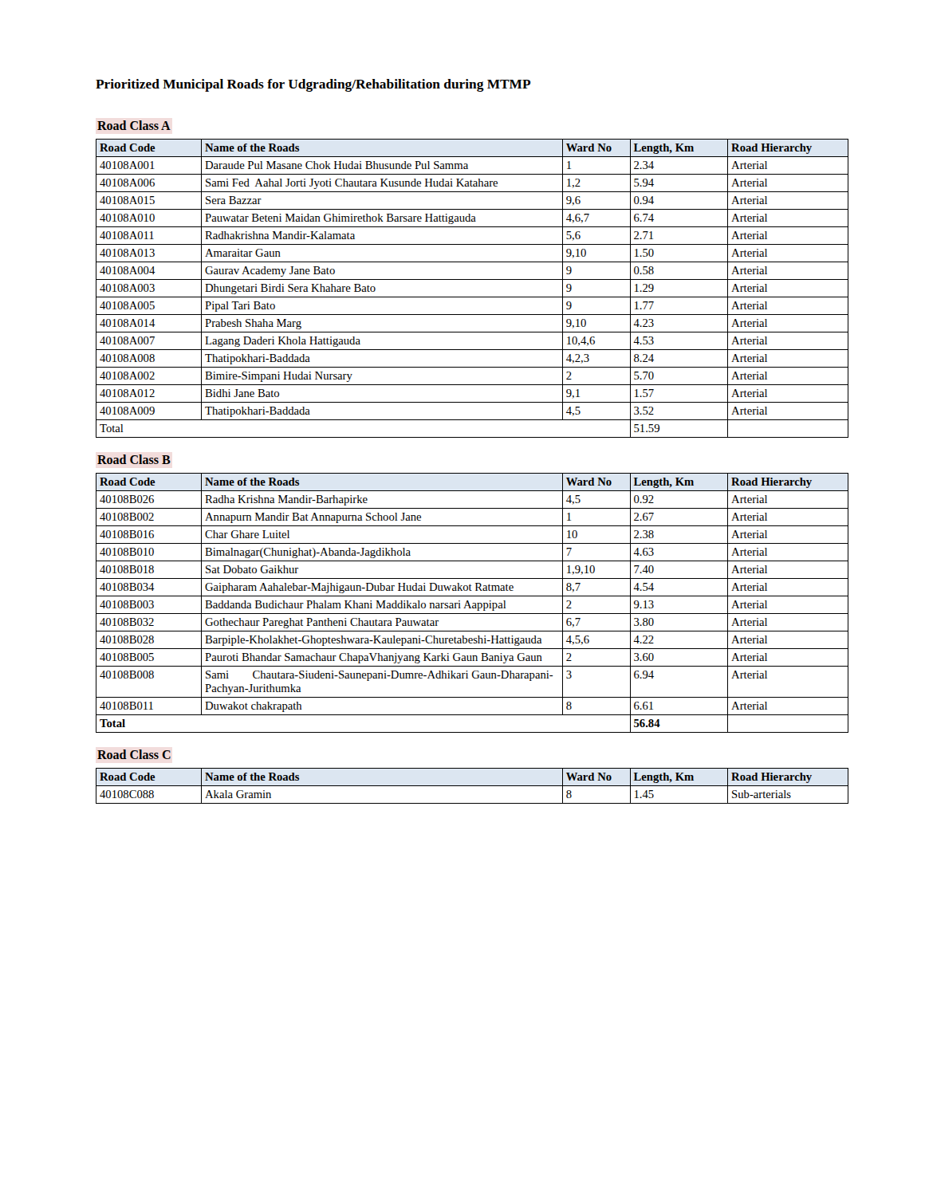Prioritized Municipal Roads for Udgrading/Rehabilitation during MTMP
Road Class A
| Road Code | Name of the Roads | Ward No | Length, Km | Road Hierarchy |
| --- | --- | --- | --- | --- |
| 40108A001 | Daraude Pul Masane Chok Hudai Bhusunde Pul Samma | 1 | 2.34 | Arterial |
| 40108A006 | Sami Fed Aahal Jorti Jyoti Chautara Kusunde Hudai Katahare | 1,2 | 5.94 | Arterial |
| 40108A015 | Sera Bazzar | 9,6 | 0.94 | Arterial |
| 40108A010 | Pauwatar Beteni Maidan Ghimirethok Barsare Hattigauda | 4,6,7 | 6.74 | Arterial |
| 40108A011 | Radhakrishna Mandir-Kalamata | 5,6 | 2.71 | Arterial |
| 40108A013 | Amaraitar Gaun | 9,10 | 1.50 | Arterial |
| 40108A004 | Gaurav Academy Jane Bato | 9 | 0.58 | Arterial |
| 40108A003 | Dhungetari Birdi Sera Khahare Bato | 9 | 1.29 | Arterial |
| 40108A005 | Pipal Tari Bato | 9 | 1.77 | Arterial |
| 40108A014 | Prabesh Shaha Marg | 9,10 | 4.23 | Arterial |
| 40108A007 | Lagang Daderi Khola Hattigauda | 10,4,6 | 4.53 | Arterial |
| 40108A008 | Thatipokhari-Baddada | 4,2,3 | 8.24 | Arterial |
| 40108A002 | Bimire-Simpani Hudai Nursary | 2 | 5.70 | Arterial |
| 40108A012 | Bidhi Jane Bato | 9,1 | 1.57 | Arterial |
| 40108A009 | Thatipokhari-Baddada | 4,5 | 3.52 | Arterial |
| Total | 51.59 | |
Road Class B
| Road Code | Name of the Roads | Ward No | Length, Km | Road Hierarchy |
| --- | --- | --- | --- | --- |
| 40108B026 | Radha Krishna Mandir-Barhapirke | 4,5 | 0.92 | Arterial |
| 40108B002 | Annapurn Mandir Bat Annapurna School Jane | 1 | 2.67 | Arterial |
| 40108B016 | Char Ghare Luitel | 10 | 2.38 | Arterial |
| 40108B010 | Bimalnagar(Chunighat)-Abanda-Jagdikhola | 7 | 4.63 | Arterial |
| 40108B018 | Sat Dobato Gaikhur | 1,9,10 | 7.40 | Arterial |
| 40108B034 | Gaipharam Aahalebar-Majhigaun-Dubar Hudai Duwakot Ratmate | 8,7 | 4.54 | Arterial |
| 40108B003 | Baddanda Budichaur Phalam Khani Maddikalo narsari Aappipal | 2 | 9.13 | Arterial |
| 40108B032 | Gothechaur Pareghat Pantheni Chautara Pauwatar | 6,7 | 3.80 | Arterial |
| 40108B028 | Barpiple-Kholakhet-Ghopteshwara-Kaulepani-Churetabeshi-Hattigauda | 4,5,6 | 4.22 | Arterial |
| 40108B005 | Pauroti Bhandar Samachaur ChapaVhanjyang Karki Gaun Baniya Gaun | 2 | 3.60 | Arterial |
| 40108B008 | Sami Chautara-Siudeni-Saunepani-Dumre-Adhikari Gaun-Dharapani-Pachyan-Jurithumka | 3 | 6.94 | Arterial |
| 40108B011 | Duwakot chakrapath | 8 | 6.61 | Arterial |
| Total | 56.84 | |
Road Class C
| Road Code | Name of the Roads | Ward No | Length, Km | Road Hierarchy |
| --- | --- | --- | --- | --- |
| 40108C088 | Akala Gramin | 8 | 1.45 | Sub-arterials |